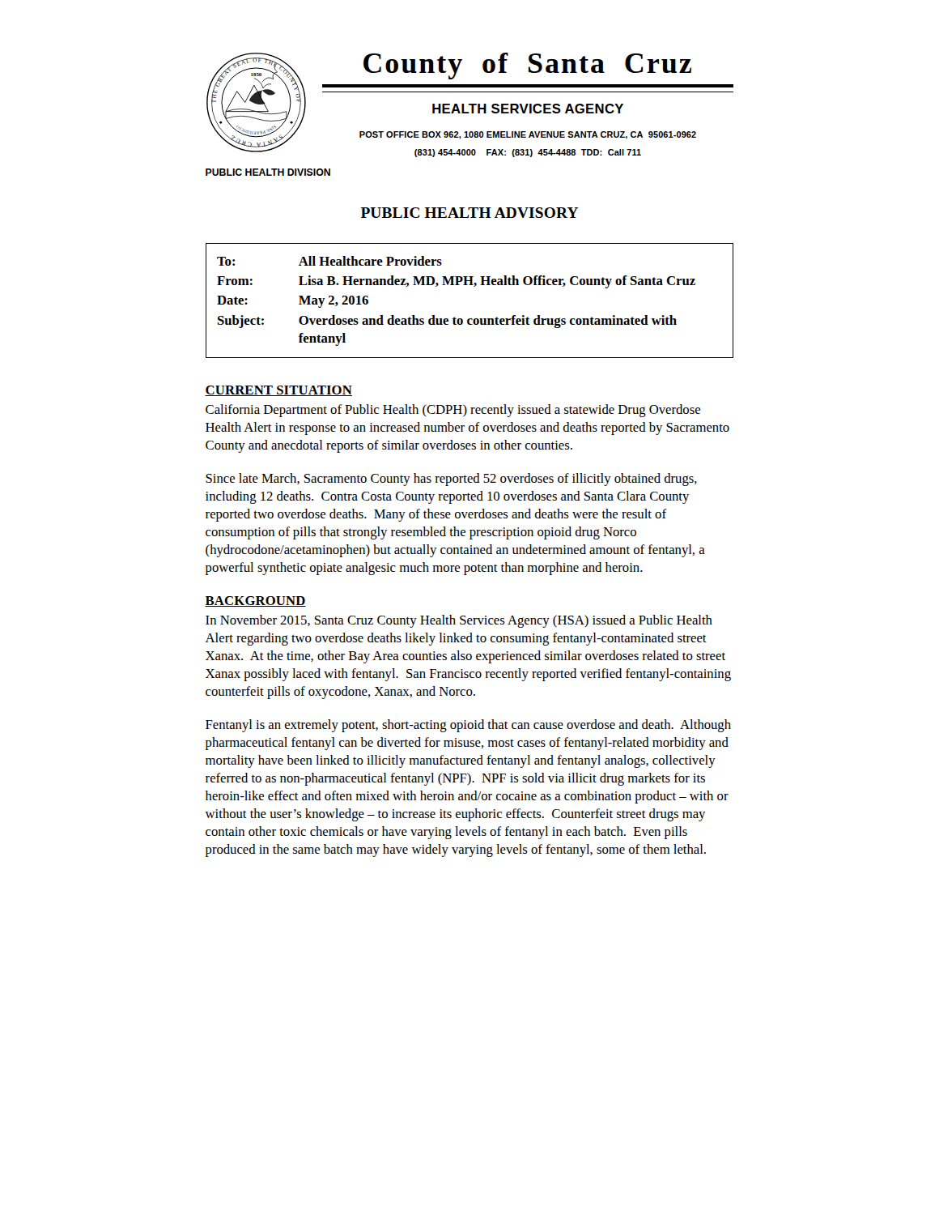THE GREAT SEAL OF THE COUNTY OF SANTA CRUZ SINE PRAEIUDICIO 1850
County of Santa Cruz
HEALTH SERVICES AGENCY
POST OFFICE BOX 962, 1080 EMELINE AVENUE SANTA CRUZ, CA 95061-0962
(831) 454-4000 FAX: (831) 454-4488 TDD: Call 711
PUBLIC HEALTH DIVISION
PUBLIC HEALTH ADVISORY
| To: | All Healthcare Providers |
| From: | Lisa B. Hernandez, MD, MPH, Health Officer, County of Santa Cruz |
| Date: | May 2, 2016 |
| Subject: | Overdoses and deaths due to counterfeit drugs contaminated with fentanyl |
CURRENT SITUATION
California Department of Public Health (CDPH) recently issued a statewide Drug Overdose Health Alert in response to an increased number of overdoses and deaths reported by Sacramento County and anecdotal reports of similar overdoses in other counties.
Since late March, Sacramento County has reported 52 overdoses of illicitly obtained drugs, including 12 deaths. Contra Costa County reported 10 overdoses and Santa Clara County reported two overdose deaths. Many of these overdoses and deaths were the result of consumption of pills that strongly resembled the prescription opioid drug Norco (hydrocodone/acetaminophen) but actually contained an undetermined amount of fentanyl, a powerful synthetic opiate analgesic much more potent than morphine and heroin.
BACKGROUND
In November 2015, Santa Cruz County Health Services Agency (HSA) issued a Public Health Alert regarding two overdose deaths likely linked to consuming fentanyl-contaminated street Xanax. At the time, other Bay Area counties also experienced similar overdoses related to street Xanax possibly laced with fentanyl. San Francisco recently reported verified fentanyl-containing counterfeit pills of oxycodone, Xanax, and Norco.
Fentanyl is an extremely potent, short-acting opioid that can cause overdose and death. Although pharmaceutical fentanyl can be diverted for misuse, most cases of fentanyl-related morbidity and mortality have been linked to illicitly manufactured fentanyl and fentanyl analogs, collectively referred to as non-pharmaceutical fentanyl (NPF). NPF is sold via illicit drug markets for its heroin-like effect and often mixed with heroin and/or cocaine as a combination product – with or without the user’s knowledge – to increase its euphoric effects. Counterfeit street drugs may contain other toxic chemicals or have varying levels of fentanyl in each batch. Even pills produced in the same batch may have widely varying levels of fentanyl, some of them lethal.